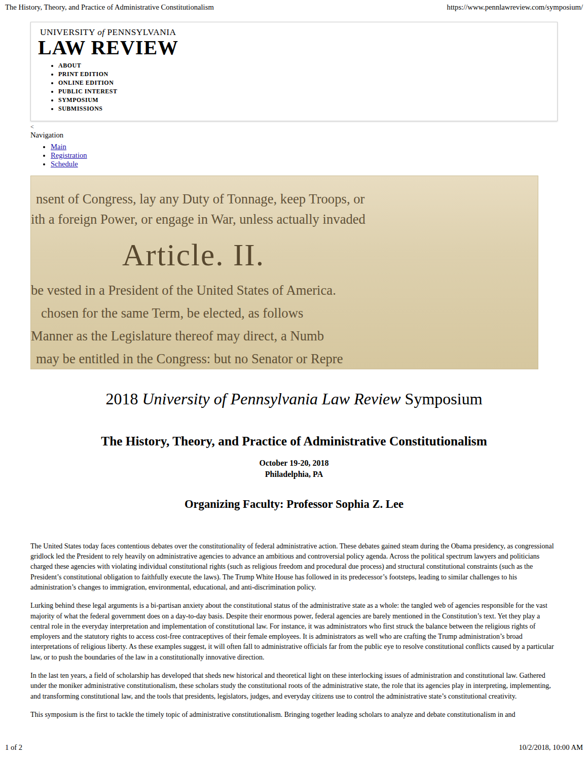The History, Theory, and Practice of Administrative Constitutionalism
https://www.pennlawreview.com/symposium/
UNIVERSITY of PENNSYLVANIA
LAW REVIEW
ABOUT
PRINT EDITION
ONLINE EDITION
PUBLIC INTEREST
SYMPOSIUM
SUBMISSIONS
< Navigation
Main
Registration
Schedule
nsent of Congress, lay any Duty of Tonnage, keep Troops, or
ith a foreign Power, or engage in War, unless actually invaded
Article. II.
be vested in a President of the United States of America.
chosen for the same Term, be elected, as follows
Manner as the Legislature thereof may direct, a Numb
may be entitled in the Congress: but no Senator or Repre
2018 University of Pennsylvania Law Review Symposium
The History, Theory, and Practice of Administrative Constitutionalism
October 19-20, 2018
Philadelphia, PA
Organizing Faculty: Professor Sophia Z. Lee
The United States today faces contentious debates over the constitutionality of federal administrative action. These debates gained steam during the Obama presidency, as congressional gridlock led the President to rely heavily on administrative agencies to advance an ambitious and controversial policy agenda. Across the political spectrum lawyers and politicians charged these agencies with violating individual constitutional rights (such as religious freedom and procedural due process) and structural constitutional constraints (such as the President’s constitutional obligation to faithfully execute the laws). The Trump White House has followed in its predecessor’s footsteps, leading to similar challenges to his administration’s changes to immigration, environmental, educational, and anti-discrimination policy.
Lurking behind these legal arguments is a bi-partisan anxiety about the constitutional status of the administrative state as a whole: the tangled web of agencies responsible for the vast majority of what the federal government does on a day-to-day basis. Despite their enormous power, federal agencies are barely mentioned in the Constitution’s text. Yet they play a central role in the everyday interpretation and implementation of constitutional law. For instance, it was administrators who first struck the balance between the religious rights of employers and the statutory rights to access cost-free contraceptives of their female employees. It is administrators as well who are crafting the Trump administration’s broad interpretations of religious liberty. As these examples suggest, it will often fall to administrative officials far from the public eye to resolve constitutional conflicts caused by a particular law, or to push the boundaries of the law in a constitutionally innovative direction.
In the last ten years, a field of scholarship has developed that sheds new historical and theoretical light on these interlocking issues of administration and constitutional law. Gathered under the moniker administrative constitutionalism, these scholars study the constitutional roots of the administrative state, the role that its agencies play in interpreting, implementing, and transforming constitutional law, and the tools that presidents, legislators, judges, and everyday citizens use to control the administrative state’s constitutional creativity.
This symposium is the first to tackle the timely topic of administrative constitutionalism. Bringing together leading scholars to analyze and debate constitutionalism in and
1 of 2
10/2/2018, 10:00 AM